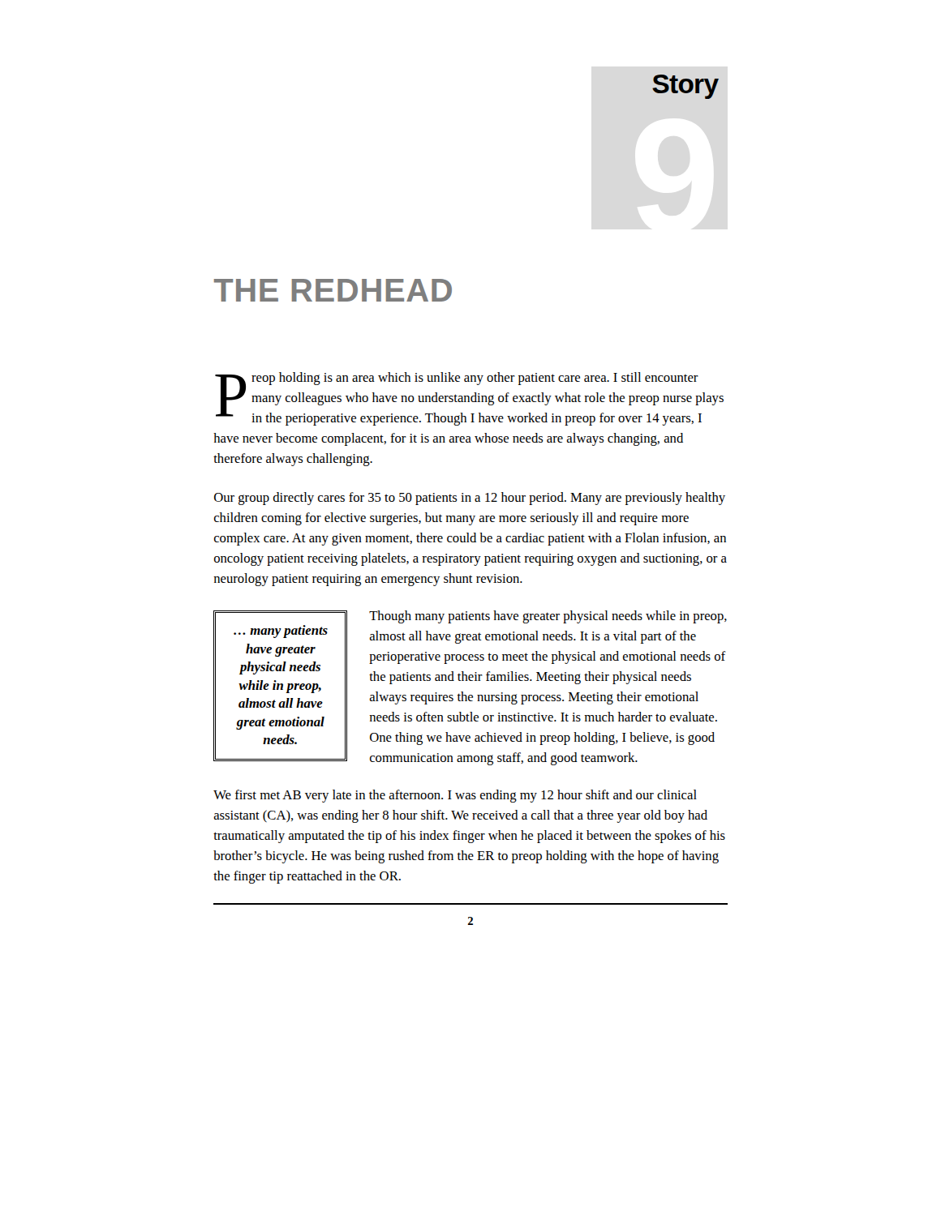Story
9
The Redhead
Preop holding is an area which is unlike any other patient care area. I still encounter many colleagues who have no understanding of exactly what role the preop nurse plays in the perioperative experience. Though I have worked in preop for over 14 years, I have never become complacent, for it is an area whose needs are always changing, and therefore always challenging.
Our group directly cares for 35 to 50 patients in a 12 hour period. Many are previously healthy children coming for elective surgeries, but many are more seriously ill and require more complex care. At any given moment, there could be a cardiac patient with a Flolan infusion, an oncology patient receiving platelets, a respiratory patient requiring oxygen and suctioning, or a neurology patient requiring an emergency shunt revision.
… many patients have greater physical needs while in preop, almost all have great emotional needs.
Though many patients have greater physical needs while in preop, almost all have great emotional needs. It is a vital part of the perioperative process to meet the physical and emotional needs of the patients and their families. Meeting their physical needs always requires the nursing process. Meeting their emotional needs is often subtle or instinctive. It is much harder to evaluate. One thing we have achieved in preop holding, I believe, is good communication among staff, and good teamwork.
We first met AB very late in the afternoon. I was ending my 12 hour shift and our clinical assistant (CA), was ending her 8 hour shift. We received a call that a three year old boy had traumatically amputated the tip of his index finger when he placed it between the spokes of his brother’s bicycle. He was being rushed from the ER to preop holding with the hope of having the finger tip reattached in the OR.
2